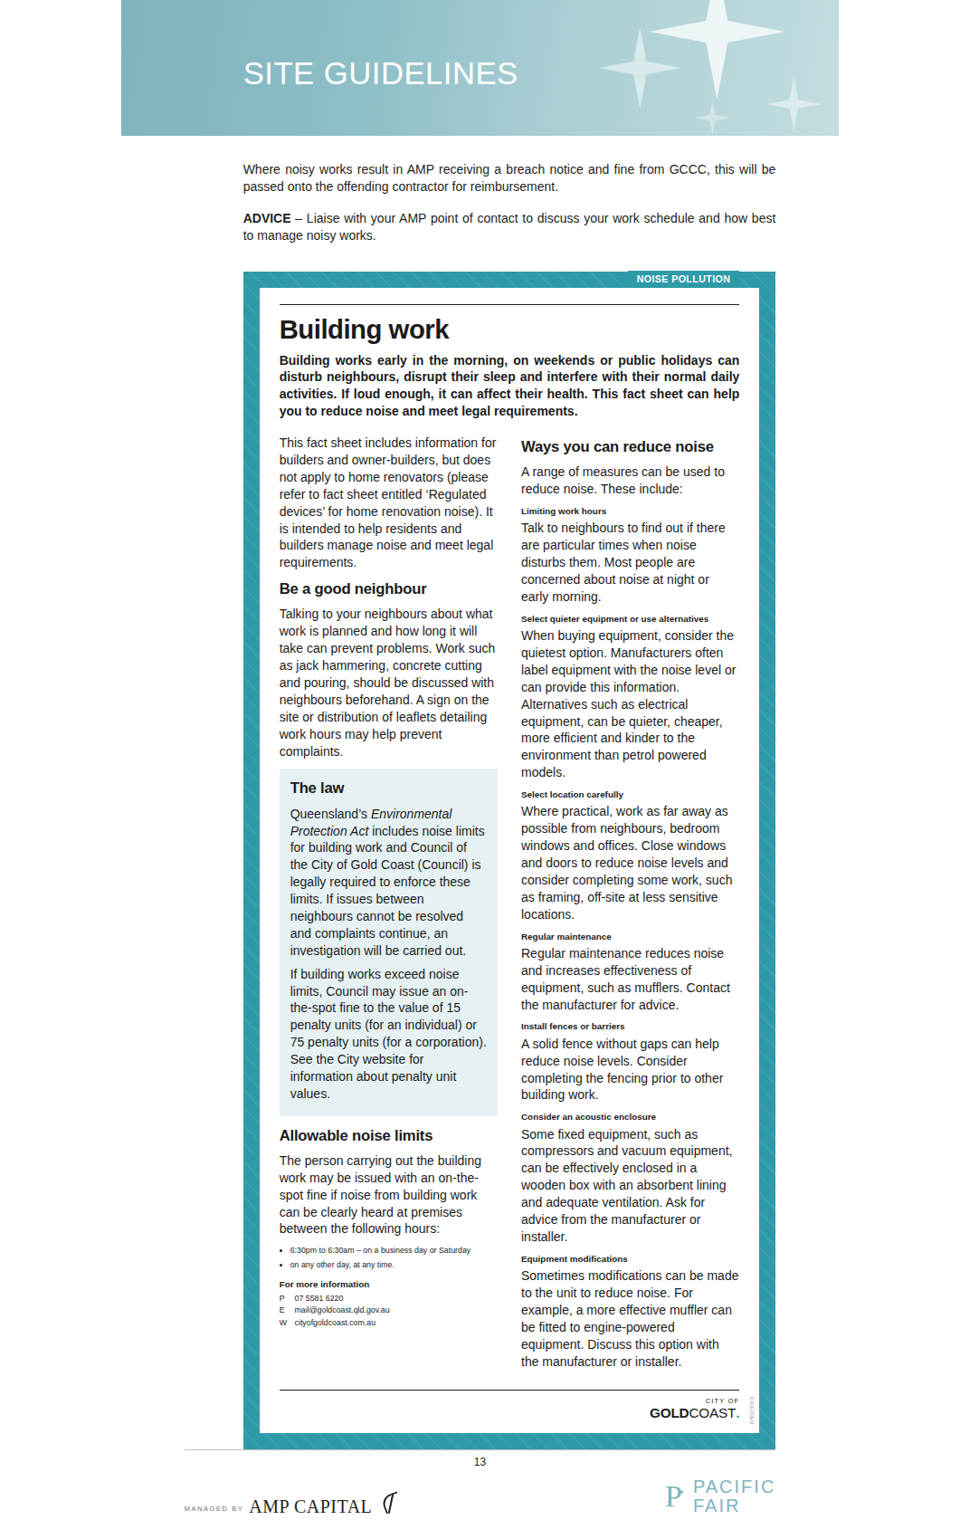SITE GUIDELINES
Where noisy works result in AMP receiving a breach notice and fine from GCCC, this will be passed onto the offending contractor for reimbursement.
ADVICE – Liaise with your AMP point of contact to discuss your work schedule and how best to manage noisy works.
NOISE POLLUTION
Building work
Building works early in the morning, on weekends or public holidays can disturb neighbours, disrupt their sleep and interfere with their normal daily activities. If loud enough, it can affect their health. This fact sheet can help you to reduce noise and meet legal requirements.
This fact sheet includes information for builders and owner-builders, but does not apply to home renovators (please refer to fact sheet entitled ‘Regulated devices’ for home renovation noise). It is intended to help residents and builders manage noise and meet legal requirements.
Be a good neighbour
Talking to your neighbours about what work is planned and how long it will take can prevent problems. Work such as jack hammering, concrete cutting and pouring, should be discussed with neighbours beforehand. A sign on the site or distribution of leaflets detailing work hours may help prevent complaints.
The law
Queensland’s Environmental Protection Act includes noise limits for building work and Council of the City of Gold Coast (Council) is legally required to enforce these limits. If issues between neighbours cannot be resolved and complaints continue, an investigation will be carried out.
If building works exceed noise limits, Council may issue an on-the-spot fine to the value of 15 penalty units (for an individual) or 75 penalty units (for a corporation). See the City website for information about penalty unit values.
Allowable noise limits
The person carrying out the building work may be issued with an on-the-spot fine if noise from building work can be clearly heard at premises between the following hours:
6:30pm to 6:30am – on a business day or Saturday
on any other day, at any time.
For more information
P 07 5581 6220
E mail@goldcoast.qld.gov.au
W cityofgoldcoast.com.au
Ways you can reduce noise
A range of measures can be used to reduce noise. These include:
Limiting work hours
Talk to neighbours to find out if there are particular times when noise disturbs them. Most people are concerned about noise at night or early morning.
Select quieter equipment or use alternatives
When buying equipment, consider the quietest option. Manufacturers often label equipment with the noise level or can provide this information. Alternatives such as electrical equipment, can be quieter, cheaper, more efficient and kinder to the environment than petrol powered models.
Select location carefully
Where practical, work as far away as possible from neighbours, bedroom windows and offices. Close windows and doors to reduce noise levels and consider completing some work, such as framing, off-site at less sensitive locations.
Regular maintenance
Regular maintenance reduces noise and increases effectiveness of equipment, such as mufflers. Contact the manufacturer for advice.
Install fences or barriers
A solid fence without gaps can help reduce noise levels. Consider completing the fencing prior to other building work.
Consider an acoustic enclosure
Some fixed equipment, such as compressors and vacuum equipment, can be effectively enclosed in a wooden box with an absorbent lining and adequate ventilation. Ask for advice from the manufacturer or installer.
Equipment modifications
Sometimes modifications can be made to the unit to reduce noise. For example, a more effective muffler can be fitted to engine-powered equipment. Discuss this option with the manufacturer or installer.
CITY OF GOLDCOAST.
CGC/06/2
13
MANAGED BY AMP CAPITAL
P▸ Pacific
Fair